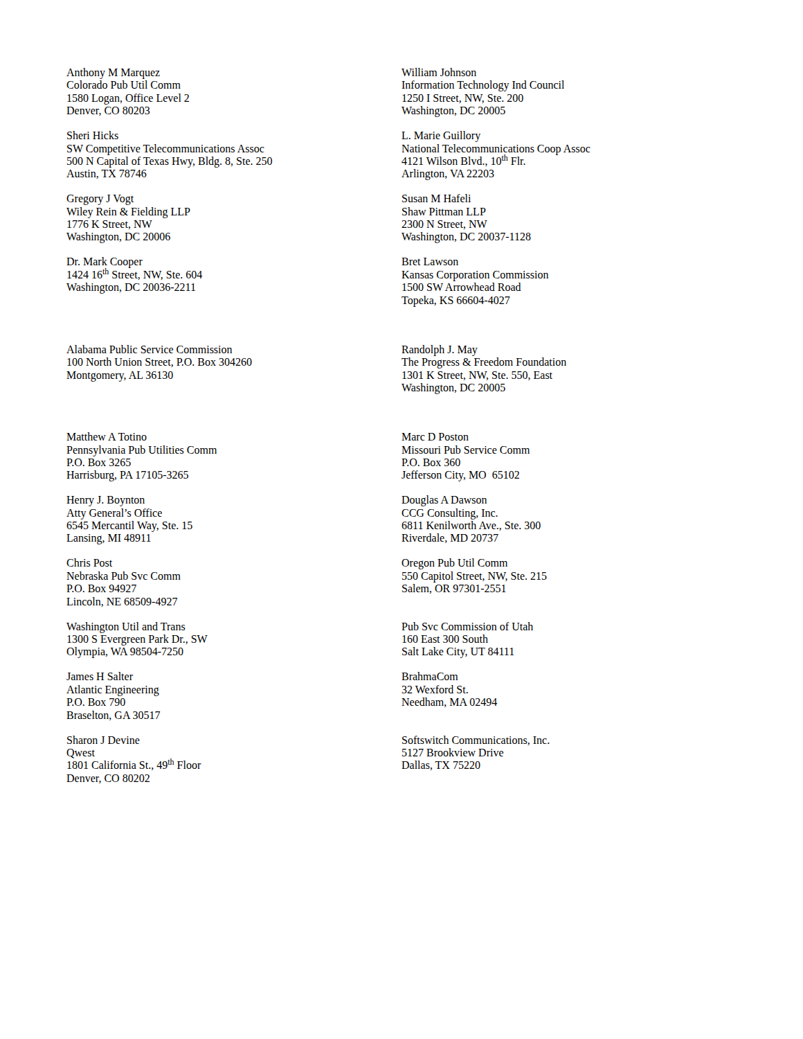| Anthony M Marquez Colorado Pub Util Comm 1580 Logan, Office Level 2 Denver, CO 80203 | William Johnson Information Technology Ind Council 1250 I Street, NW, Ste. 200 Washington, DC 20005 |
| Sheri Hicks SW Competitive Telecommunications Assoc 500 N Capital of Texas Hwy, Bldg. 8, Ste. 250 Austin, TX 78746 | L. Marie Guillory National Telecommunications Coop Assoc 4121 Wilson Blvd., 10 th Flr. Arlington, VA 22203 |
| Gregory J Vogt Wiley Rein & Fielding LLP 1776 K Street, NW Washington, DC 20006 | Susan M Hafeli Shaw Pittman LLP 2300 N Street, NW Washington, DC 20037-1128 |
| Dr. Mark Cooper 1424 16 th Street, NW, Ste. 604 Washington, DC 20036-2211 | Bret Lawson Kansas Corporation Commission 1500 SW Arrowhead Road Topeka, KS 66604-4027 |
| Alabama Public Service Commission 100 North Union Street, P.O. Box 304260 Montgomery, AL 36130 | Randolph J. May The Progress & Freedom Foundation 1301 K Street, NW, Ste. 550, East Washington, DC 20005 |
| Matthew A Totino Pennsylvania Pub Utilities Comm P.O. Box 3265 Harrisburg, PA 17105-3265 | Marc D Poston Missouri Pub Service Comm P.O. Box 360 Jefferson City, MO 65102 |
| Henry J. Boynton Atty General’s Office 6545 Mercantil Way, Ste. 15 Lansing, MI 48911 | Douglas A Dawson CCG Consulting, Inc. 6811 Kenilworth Ave., Ste. 300 Riverdale, MD 20737 |
| Chris Post Nebraska Pub Svc Comm P.O. Box 94927 Lincoln, NE 68509-4927 | Oregon Pub Util Comm 550 Capitol Street, NW, Ste. 215 Salem, OR 97301-2551 |
| Washington Util and Trans 1300 S Evergreen Park Dr., SW Olympia, WA 98504-7250 | Pub Svc Commission of Utah 160 East 300 South Salt Lake City, UT 84111 |
| James H Salter Atlantic Engineering P.O. Box 790 Braselton, GA 30517 | BrahmaCom 32 Wexford St. Needham, MA 02494 |
| Sharon J Devine Qwest 1801 California St., 49 th Floor Denver, CO 80202 | Softswitch Communications, Inc. 5127 Brookview Drive Dallas, TX 75220 |